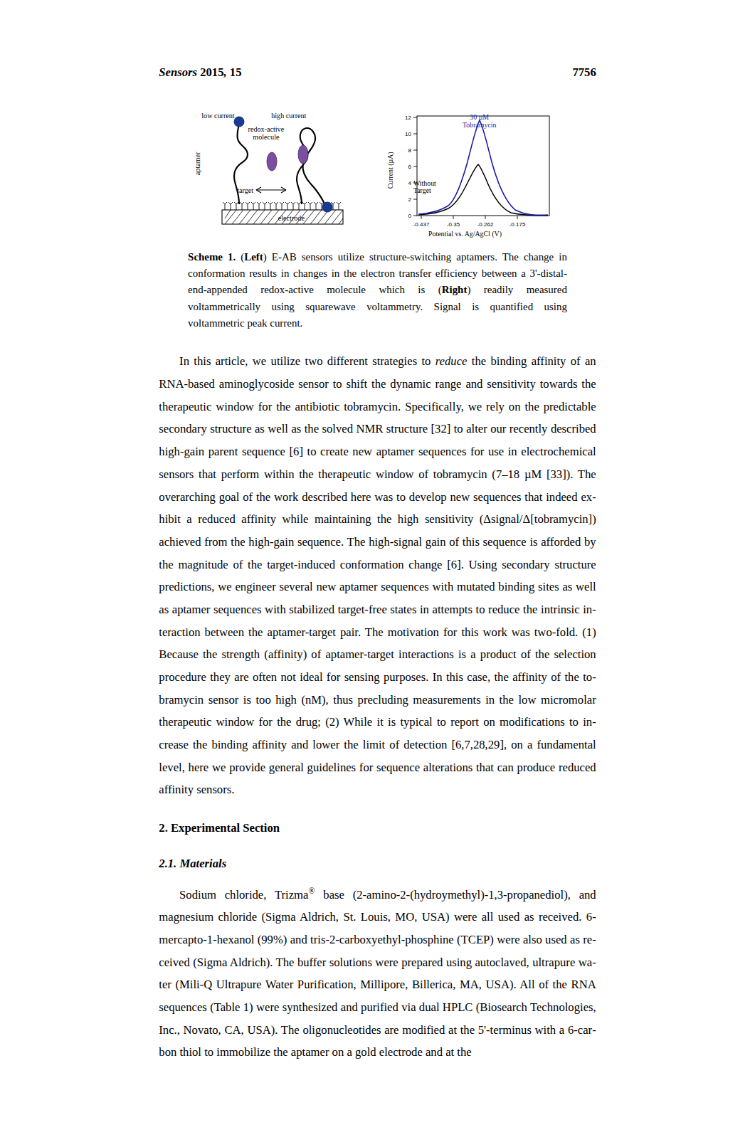Sensors 2015, 15 7756
low current high current redox-active
molecule target electrode aptamer
0 2 4 6 8 10 12 -0.437 -0.35 -0.262 -0.175 30 µM
Tobramycin Without
Target Current (µA) Potential vs. Ag/AgCl (V)
Scheme 1. (Left) E-AB sensors utilize structure-switching aptamers. The change in conformation results in changes in the electron transfer efficiency between a 3'-distal-end-appended redox-active molecule which is (Right) readily measured voltammetrically using squarewave voltammetry. Signal is quantified using voltammetric peak current.
In this article, we utilize two different strategies to reduce the binding affinity of an RNA-based aminoglycoside sensor to shift the dynamic range and sensitivity towards the therapeutic window for the antibiotic tobramycin. Specifically, we rely on the predictable secondary structure as well as the solved NMR structure [32] to alter our recently described high-gain parent sequence [6] to create new aptamer sequences for use in electrochemical sensors that perform within the therapeutic window of tobramycin (7–18 µM [33]). The overarching goal of the work described here was to develop new sequences that indeed exhibit a reduced affinity while maintaining the high sensitivity (Δsignal/Δ[tobramycin]) achieved from the high-gain sequence. The high-signal gain of this sequence is afforded by the magnitude of the target-induced conformation change [6]. Using secondary structure predictions, we engineer several new aptamer sequences with mutated binding sites as well as aptamer sequences with stabilized target-free states in attempts to reduce the intrinsic interaction between the aptamer-target pair. The motivation for this work was two-fold. (1) Because the strength (affinity) of aptamer-target interactions is a product of the selection procedure they are often not ideal for sensing purposes. In this case, the affinity of the tobramycin sensor is too high (nM), thus precluding measurements in the low micromolar therapeutic window for the drug; (2) While it is typical to report on modifications to increase the binding affinity and lower the limit of detection [6,7,28,29], on a fundamental level, here we provide general guidelines for sequence alterations that can produce reduced affinity sensors.
2. Experimental Section
2.1. Materials
Sodium chloride, Trizma® base (2-amino-2-(hydroymethyl)-1,3-propanediol), and magnesium chloride (Sigma Aldrich, St. Louis, MO, USA) were all used as received. 6-mercapto-1-hexanol (99%) and tris-2-carboxyethyl-phosphine (TCEP) were also used as received (Sigma Aldrich). The buffer solutions were prepared using autoclaved, ultrapure water (Mili-Q Ultrapure Water Purification, Millipore, Billerica, MA, USA). All of the RNA sequences (Table 1) were synthesized and purified via dual HPLC (Biosearch Technologies, Inc., Novato, CA, USA). The oligonucleotides are modified at the 5'-terminus with a 6-carbon thiol to immobilize the aptamer on a gold electrode and at the